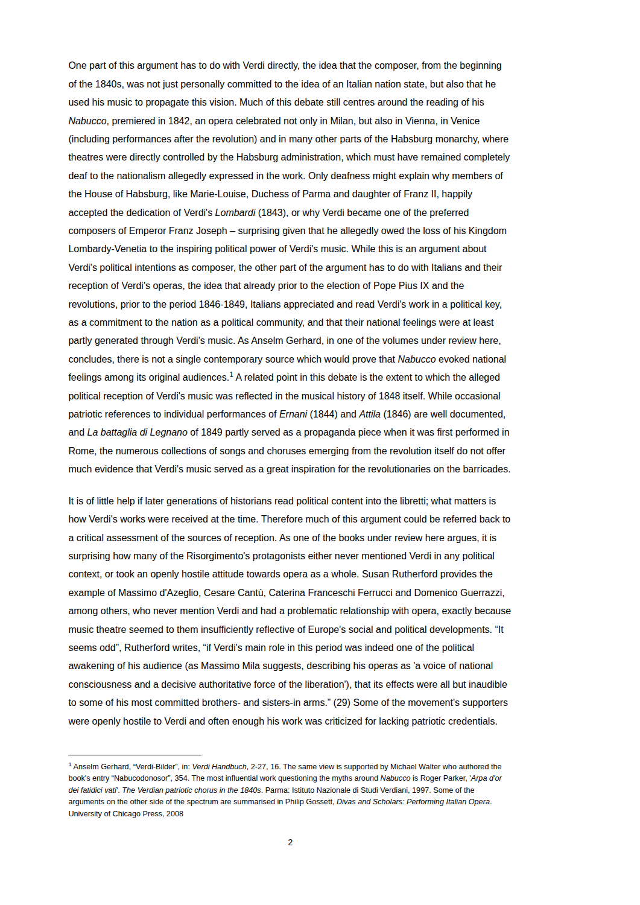One part of this argument has to do with Verdi directly, the idea that the composer, from the beginning of the 1840s, was not just personally committed to the idea of an Italian nation state, but also that he used his music to propagate this vision. Much of this debate still centres around the reading of his Nabucco, premiered in 1842, an opera celebrated not only in Milan, but also in Vienna, in Venice (including performances after the revolution) and in many other parts of the Habsburg monarchy, where theatres were directly controlled by the Habsburg administration, which must have remained completely deaf to the nationalism allegedly expressed in the work. Only deafness might explain why members of the House of Habsburg, like Marie-Louise, Duchess of Parma and daughter of Franz II, happily accepted the dedication of Verdi's Lombardi (1843), or why Verdi became one of the preferred composers of Emperor Franz Joseph – surprising given that he allegedly owed the loss of his Kingdom Lombardy-Venetia to the inspiring political power of Verdi's music. While this is an argument about Verdi's political intentions as composer, the other part of the argument has to do with Italians and their reception of Verdi's operas, the idea that already prior to the election of Pope Pius IX and the revolutions, prior to the period 1846-1849, Italians appreciated and read Verdi's work in a political key, as a commitment to the nation as a political community, and that their national feelings were at least partly generated through Verdi's music. As Anselm Gerhard, in one of the volumes under review here, concludes, there is not a single contemporary source which would prove that Nabucco evoked national feelings among its original audiences.1 A related point in this debate is the extent to which the alleged political reception of Verdi's music was reflected in the musical history of 1848 itself. While occasional patriotic references to individual performances of Ernani (1844) and Attila (1846) are well documented, and La battaglia di Legnano of 1849 partly served as a propaganda piece when it was first performed in Rome, the numerous collections of songs and choruses emerging from the revolution itself do not offer much evidence that Verdi's music served as a great inspiration for the revolutionaries on the barricades.
It is of little help if later generations of historians read political content into the libretti; what matters is how Verdi's works were received at the time. Therefore much of this argument could be referred back to a critical assessment of the sources of reception. As one of the books under review here argues, it is surprising how many of the Risorgimento's protagonists either never mentioned Verdi in any political context, or took an openly hostile attitude towards opera as a whole. Susan Rutherford provides the example of Massimo d'Azeglio, Cesare Cantù, Caterina Franceschi Ferrucci and Domenico Guerrazzi, among others, who never mention Verdi and had a problematic relationship with opera, exactly because music theatre seemed to them insufficiently reflective of Europe's social and political developments. “It seems odd”, Rutherford writes, “if Verdi's main role in this period was indeed one of the political awakening of his audience (as Massimo Mila suggests, describing his operas as 'a voice of national consciousness and a decisive authoritative force of the liberation'), that its effects were all but inaudible to some of his most committed brothers- and sisters-in arms.” (29) Some of the movement's supporters were openly hostile to Verdi and often enough his work was criticized for lacking patriotic credentials.
1 Anselm Gerhard, “Verdi-Bilder”, in: Verdi Handbuch, 2-27, 16. The same view is supported by Michael Walter who authored the book's entry “Nabucodonosor”, 354. The most influential work questioning the myths around Nabucco is Roger Parker, 'Arpa d'or dei fatidici vati'. The Verdian patriotic chorus in the 1840s. Parma: Istituto Nazionale di Studi Verdiani, 1997. Some of the arguments on the other side of the spectrum are summarised in Philip Gossett, Divas and Scholars: Performing Italian Opera. University of Chicago Press, 2008
2